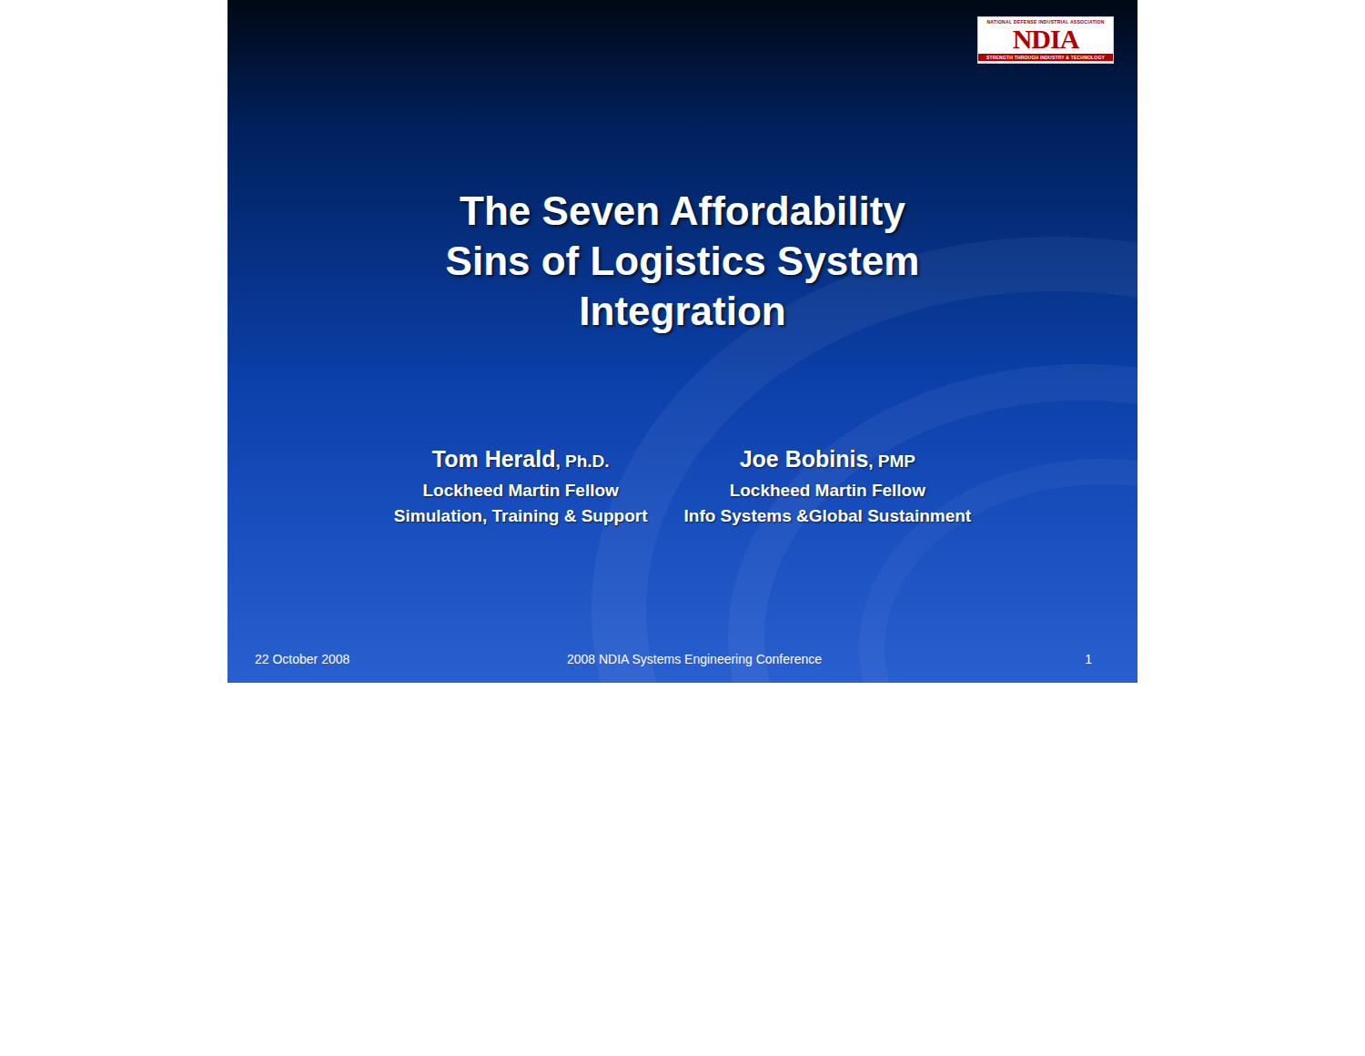NATIONAL DEFENSE INDUSTRIAL ASSOCIATION
NDIA
STRENGTH THROUGH INDUSTRY & TECHNOLOGY
The Seven Affordability
Sins of Logistics System
Integration
Tom Herald, Ph.D.
Lockheed Martin Fellow
Simulation, Training & Support
Joe Bobinis, PMP
Lockheed Martin Fellow
Info Systems &Global Sustainment
22 October 2008
2008 NDIA Systems Engineering Conference
1